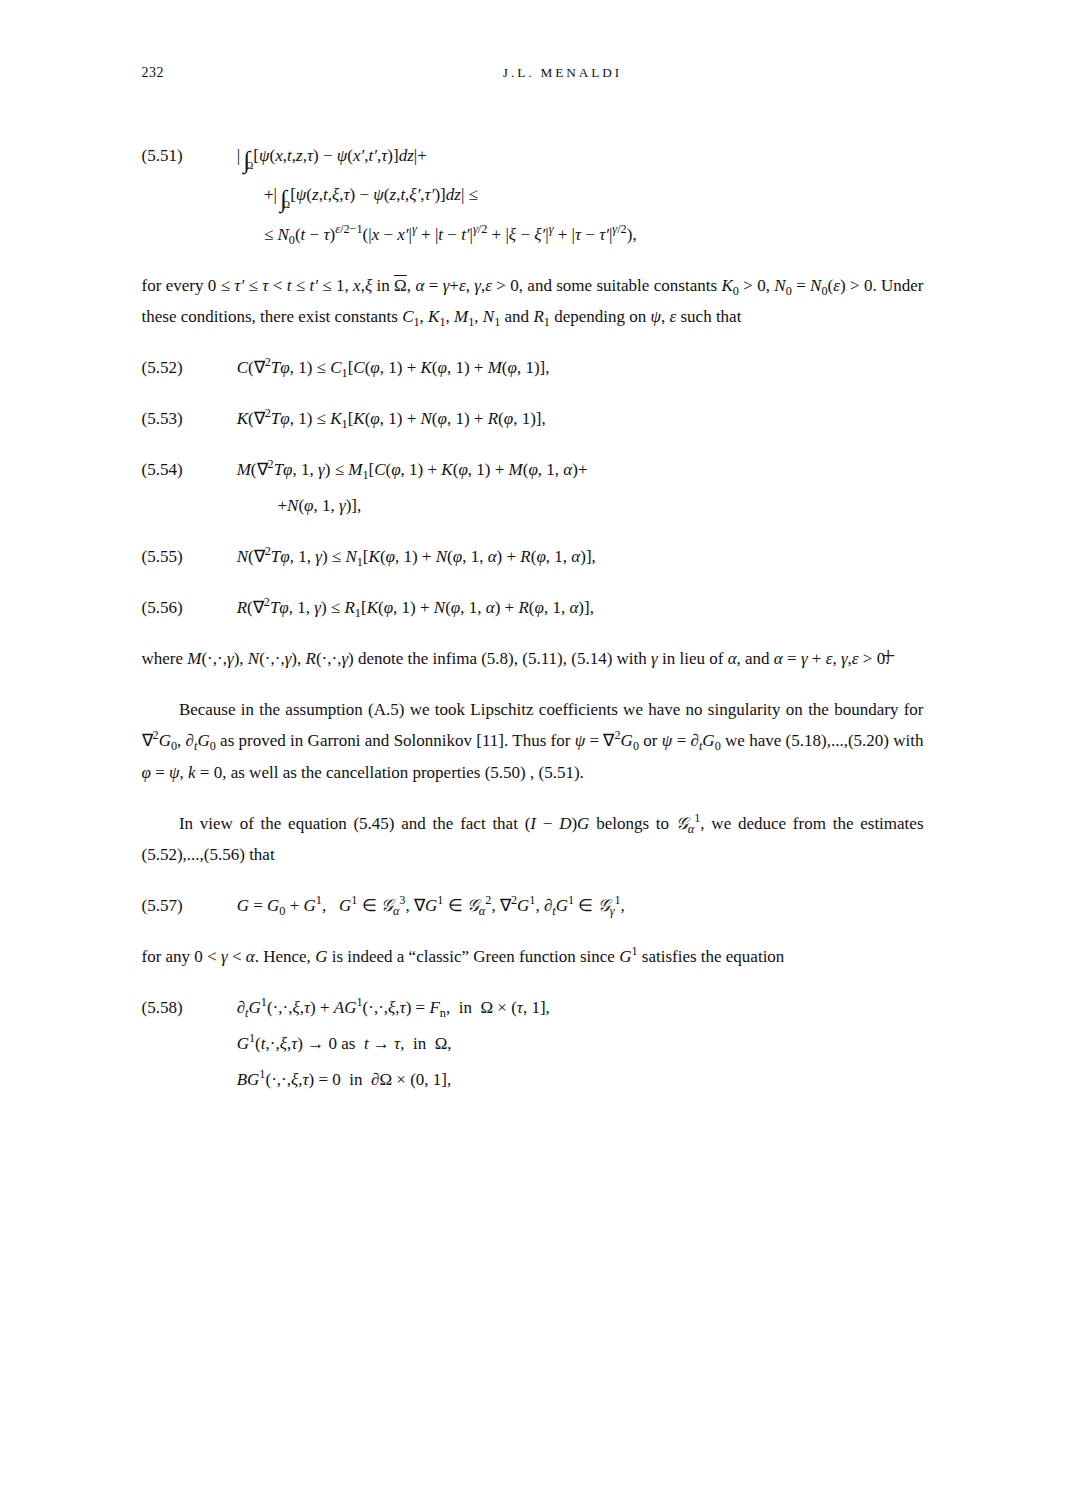232 J.L. Menaldi
(5.51) | ∫Ω[ψ(x,t,z,τ) − ψ(x′,t′,τ)]dz|+ +| ∫Ω[ψ(z,t,ξ,τ) − ψ(z,t,ξ′,τ′)]dz| ≤ ≤ N0(t − τ)ε/2−1(|x − x′|γ + |t − t′|γ/2 + |ξ − ξ′|γ + |τ − τ′|γ/2),
for every 0 ≤ τ′ ≤ τ < t ≤ t′ ≤ 1, x,ξ in Ω, α = γ+ε, γ,ε > 0, and some suitable constants K0 > 0, N0 = N0(ε) > 0. Under these conditions, there exist constants C1, K1, M1, N1 and R1 depending on ψ, ε such that
(5.52) C(∇2Tφ, 1) ≤ C1[C(φ, 1) + K(φ, 1) + M(φ, 1)],
(5.53) K(∇2Tφ, 1) ≤ K1[K(φ, 1) + N(φ, 1) + R(φ, 1)],
(5.54) M(∇2Tφ, 1, γ) ≤ M1[C(φ, 1) + K(φ, 1) + M(φ, 1, α)+ +N(φ, 1, γ)],
(5.55) N(∇2Tφ, 1, γ) ≤ N1[K(φ, 1) + N(φ, 1, α) + R(φ, 1, α)],
(5.56) R(∇2Tφ, 1, γ) ≤ R1[K(φ, 1) + N(φ, 1, α) + R(φ, 1, α)],
+
where M(·,·,γ), N(·,·,γ), R(·,·,γ) denote the infima (5.8), (5.11), (5.14) with γ in lieu of α, and α = γ + ε, γ,ε > 0.
Because in the assumption (A.5) we took Lipschitz coefficients we have no singularity on the boundary for ∇2G0, ∂tG0 as proved in Garroni and Solonnikov [11]. Thus for ψ = ∇2G0 or ψ = ∂tG0 we have (5.18),...,(5.20) with φ = ψ, k = 0, as well as the cancellation properties (5.50) , (5.51).
In view of the equation (5.45) and the fact that (I − D)G belongs to 𝒢α1, we deduce from the estimates (5.52),...,(5.56) that
(5.57) G = G0 + G1, G1 ∈ 𝒢α3, ∇G1 ∈ 𝒢α2, ∇2G1, ∂tG1 ∈ 𝒢γ1,
for any 0 < γ < α. Hence, G is indeed a “classic” Green function since G1 satisfies the equation
(5.58) ∂tG1(·,·,ξ,τ) + AG1(·,·,ξ,τ) = Fn, in Ω × (τ, 1], G1(t,·,ξ,τ) → 0 as t → τ, in Ω, BG1(·,·,ξ,τ) = 0 in ∂Ω × (0, 1],